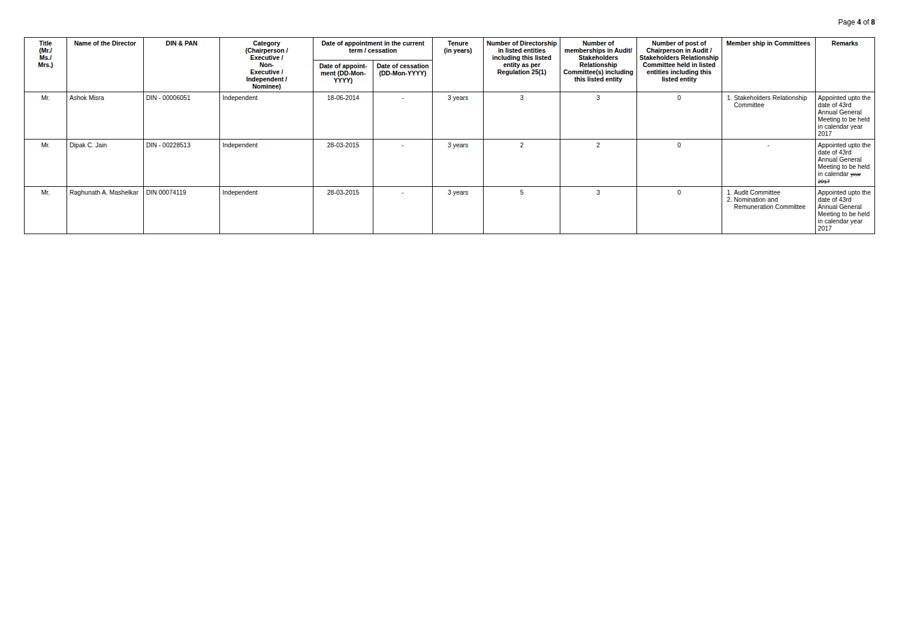Page 4 of 8
| Title (Mr./ Ms./ Mrs.) | Name of the Director | DIN & PAN | Category (Chairperson / Executive / Non- Executive / Independent / Nominee) | Date of appointment in the current term / cessation | Tenure (in years) | Number of Directorship in listed entities including this listed entity as per Regulation 25(1) | Number of memberships in Audit/ Stakeholders Relationship Committee(s) including this listed entity | Number of post of Chairperson in Audit / Stakeholders Relationship Committee held in listed entities including this listed entity | Member ship in Committees | Remarks |
| --- | --- | --- | --- | --- | --- | --- | --- | --- | --- | --- |
| Date of appoint-ment (DD-Mon-YYYY) | Date of cessation (DD-Mon-YYYY) |
| Mr. | Ashok Misra | DIN - 00006051 | Independent | 18-06-2014 | - | 3 years | 3 | 3 | 0 | Stakeholders Relationship Committee | Appointed upto the date of 43rd Annual General Meeting to be held in calendar year 2017 |
| Mr. | Dipak C. Jain | DIN - 00228513 | Independent | 28-03-2015 | - | 3 years | 2 | 2 | 0 | - | Appointed upto the date of 43rd Annual General Meeting to be held in calendar year 2017 |
| Mr. | Raghunath A. Mashelkar | DIN 00074119 | Independent | 28-03-2015 | - | 3 years | 5 | 3 | 0 | Audit Committee Nomination and Remuneration Committee | Appointed upto the date of 43rd Annual General Meeting to be held in calendar year 2017 |